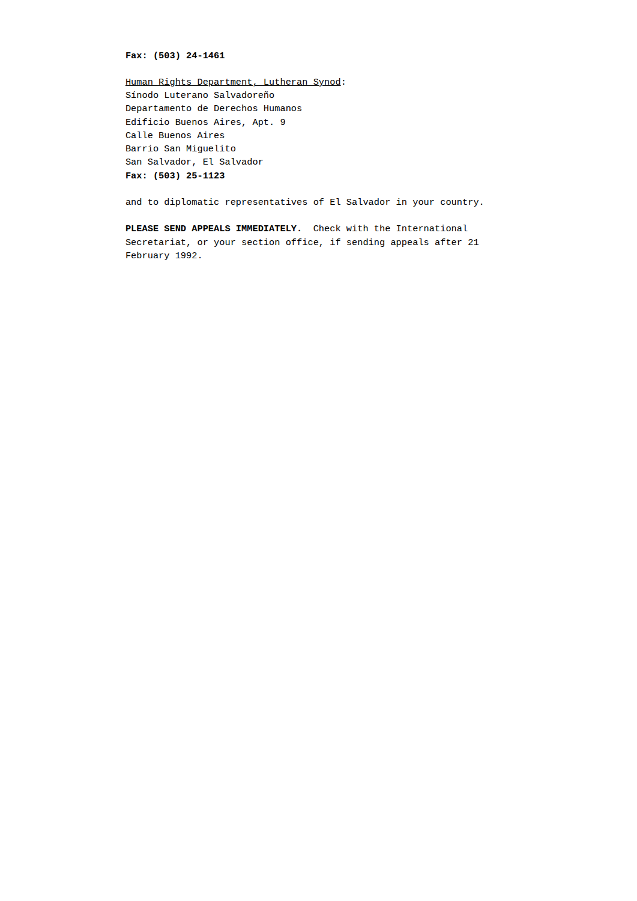Fax: (503) 24-1461
Human Rights Department, Lutheran Synod:
Sínodo Luterano Salvadoreño
Departamento de Derechos Humanos
Edificio Buenos Aires, Apt. 9
Calle Buenos Aires
Barrio San Miguelito
San Salvador, El Salvador
Fax: (503) 25-1123
and to diplomatic representatives of El Salvador in your country.
PLEASE SEND APPEALS IMMEDIATELY. Check with the International Secretariat, or your section office, if sending appeals after 21 February 1992.